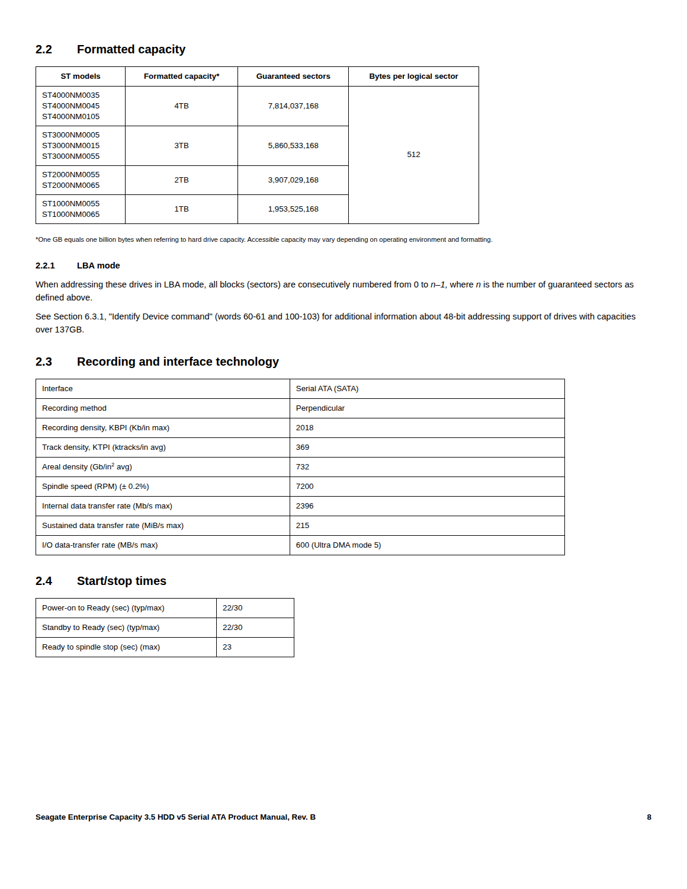2.2 Formatted capacity
| ST models | Formatted capacity* | Guaranteed sectors | Bytes per logical sector |
| --- | --- | --- | --- |
| ST4000NM0035 ST4000NM0045 ST4000NM0105 | 4TB | 7,814,037,168 | 512 |
| ST3000NM0005 ST3000NM0015 ST3000NM0055 | 3TB | 5,860,533,168 |
| ST2000NM0055 ST2000NM0065 | 2TB | 3,907,029,168 |
| ST1000NM0055 ST1000NM0065 | 1TB | 1,953,525,168 |
*One GB equals one billion bytes when referring to hard drive capacity. Accessible capacity may vary depending on operating environment and formatting.
2.2.1 LBA mode
When addressing these drives in LBA mode, all blocks (sectors) are consecutively numbered from 0 to n–1, where n is the number of guaranteed sectors as defined above.
See Section 6.3.1, "Identify Device command" (words 60-61 and 100-103) for additional information about 48-bit addressing support of drives with capacities over 137GB.
2.3 Recording and interface technology
| Interface | Serial ATA (SATA) |
| Recording method | Perpendicular |
| Recording density, KBPI (Kb/in max) | 2018 |
| Track density, KTPI (ktracks/in avg) | 369 |
| Areal density (Gb/in 2 avg) | 732 |
| Spindle speed (RPM) (± 0.2%) | 7200 |
| Internal data transfer rate (Mb/s max) | 2396 |
| Sustained data transfer rate (MiB/s max) | 215 |
| I/O data-transfer rate (MB/s max) | 600 (Ultra DMA mode 5) |
2.4 Start/stop times
| Power-on to Ready (sec) (typ/max) | 22/30 |
| Standby to Ready (sec) (typ/max) | 22/30 |
| Ready to spindle stop (sec) (max) | 23 |
Seagate Enterprise Capacity 3.5 HDD v5 Serial ATA Product Manual, Rev. B 8